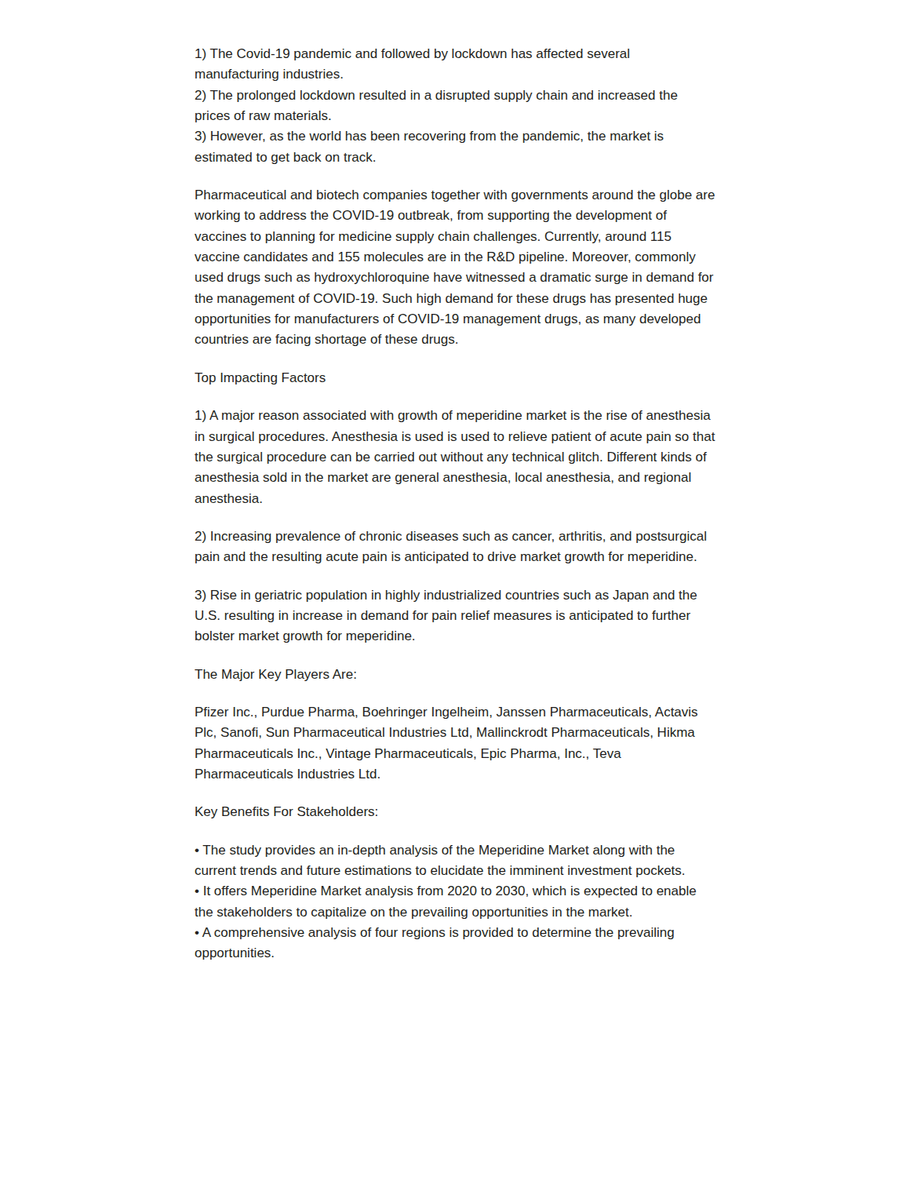1) The Covid-19 pandemic and followed by lockdown has affected several manufacturing industries.
2) The prolonged lockdown resulted in a disrupted supply chain and increased the prices of raw materials.
3) However, as the world has been recovering from the pandemic, the market is estimated to get back on track.
Pharmaceutical and biotech companies together with governments around the globe are working to address the COVID-19 outbreak, from supporting the development of vaccines to planning for medicine supply chain challenges. Currently, around 115 vaccine candidates and 155 molecules are in the R&D pipeline. Moreover, commonly used drugs such as hydroxychloroquine have witnessed a dramatic surge in demand for the management of COVID-19. Such high demand for these drugs has presented huge opportunities for manufacturers of COVID-19 management drugs, as many developed countries are facing shortage of these drugs.
Top Impacting Factors
1) A major reason associated with growth of meperidine market is the rise of anesthesia in surgical procedures. Anesthesia is used is used to relieve patient of acute pain so that the surgical procedure can be carried out without any technical glitch. Different kinds of anesthesia sold in the market are general anesthesia, local anesthesia, and regional anesthesia.
2) Increasing prevalence of chronic diseases such as cancer, arthritis, and postsurgical pain and the resulting acute pain is anticipated to drive market growth for meperidine.
3) Rise in geriatric population in highly industrialized countries such as Japan and the U.S. resulting in increase in demand for pain relief measures is anticipated to further bolster market growth for meperidine.
The Major Key Players Are:
Pfizer Inc., Purdue Pharma, Boehringer Ingelheim, Janssen Pharmaceuticals, Actavis Plc, Sanofi, Sun Pharmaceutical Industries Ltd, Mallinckrodt Pharmaceuticals, Hikma Pharmaceuticals Inc., Vintage Pharmaceuticals, Epic Pharma, Inc., Teva Pharmaceuticals Industries Ltd.
Key Benefits For Stakeholders:
• The study provides an in-depth analysis of the Meperidine Market along with the current trends and future estimations to elucidate the imminent investment pockets.
• It offers Meperidine Market analysis from 2020 to 2030, which is expected to enable the stakeholders to capitalize on the prevailing opportunities in the market.
• A comprehensive analysis of four regions is provided to determine the prevailing opportunities.